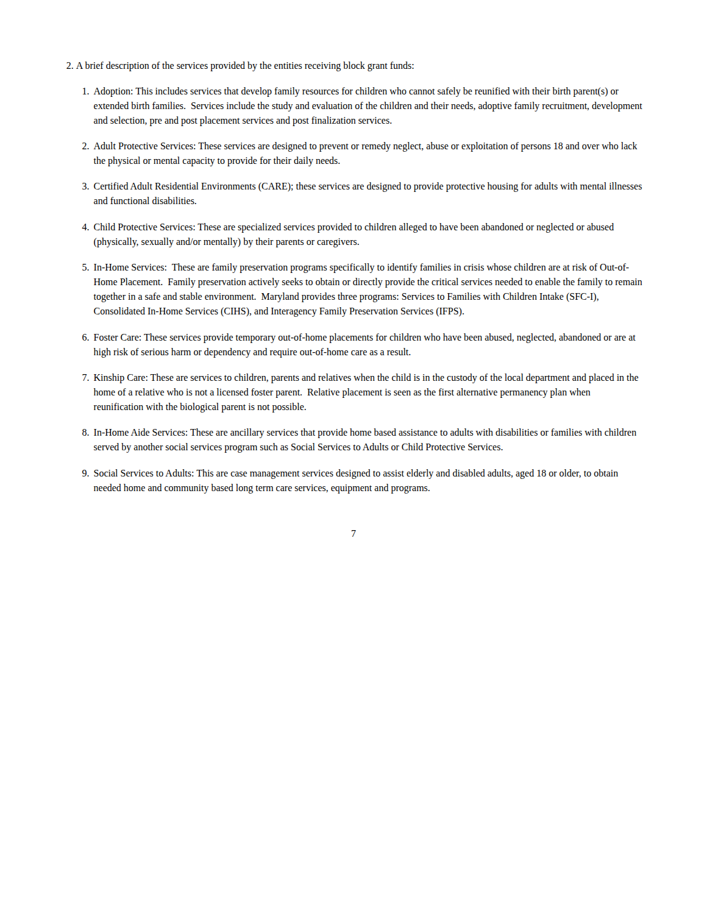A brief description of the services provided by the entities receiving block grant funds:
Adoption: This includes services that develop family resources for children who cannot safely be reunified with their birth parent(s) or extended birth families. Services include the study and evaluation of the children and their needs, adoptive family recruitment, development and selection, pre and post placement services and post finalization services.
Adult Protective Services: These services are designed to prevent or remedy neglect, abuse or exploitation of persons 18 and over who lack the physical or mental capacity to provide for their daily needs.
Certified Adult Residential Environments (CARE); these services are designed to provide protective housing for adults with mental illnesses and functional disabilities.
Child Protective Services: These are specialized services provided to children alleged to have been abandoned or neglected or abused (physically, sexually and/or mentally) by their parents or caregivers.
In-Home Services: These are family preservation programs specifically to identify families in crisis whose children are at risk of Out-of-Home Placement. Family preservation actively seeks to obtain or directly provide the critical services needed to enable the family to remain together in a safe and stable environment. Maryland provides three programs: Services to Families with Children Intake (SFC-I), Consolidated In-Home Services (CIHS), and Interagency Family Preservation Services (IFPS).
Foster Care: These services provide temporary out-of-home placements for children who have been abused, neglected, abandoned or are at high risk of serious harm or dependency and require out-of-home care as a result.
Kinship Care: These are services to children, parents and relatives when the child is in the custody of the local department and placed in the home of a relative who is not a licensed foster parent. Relative placement is seen as the first alternative permanency plan when reunification with the biological parent is not possible.
In-Home Aide Services: These are ancillary services that provide home based assistance to adults with disabilities or families with children served by another social services program such as Social Services to Adults or Child Protective Services.
Social Services to Adults: This are case management services designed to assist elderly and disabled adults, aged 18 or older, to obtain needed home and community based long term care services, equipment and programs.
7